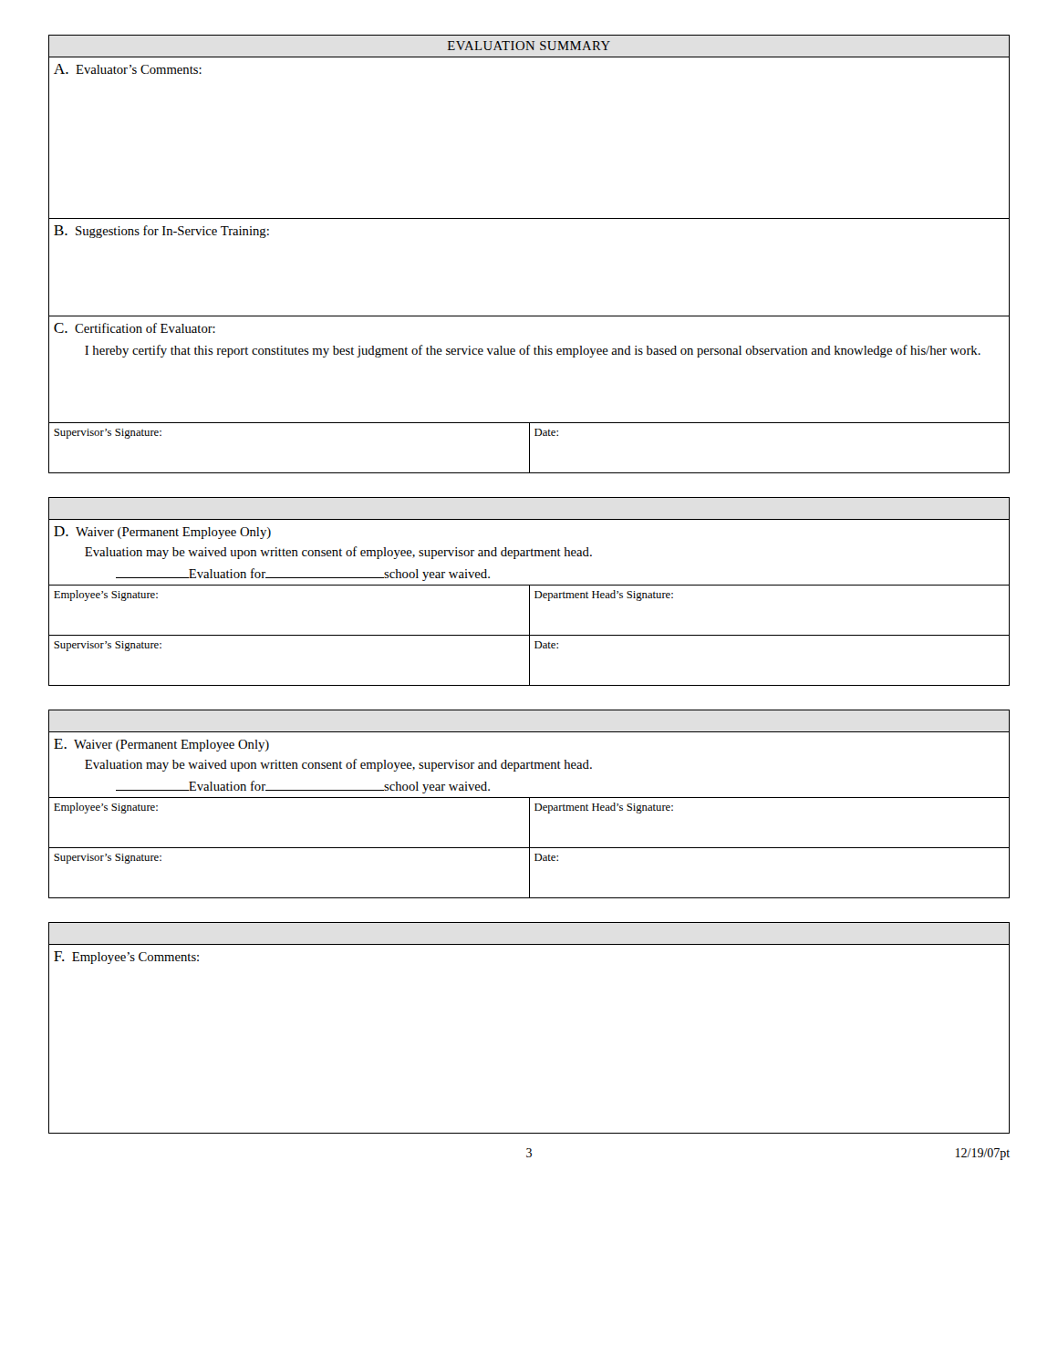| EVALUATION SUMMARY |
| A. Evaluator’s Comments: |
| B. Suggestions for In-Service Training: |
| C. Certification of Evaluator: I hereby certify that this report constitutes my best judgment of the service value of this employee and is based on personal observation and knowledge of his/her work. |
| Supervisor’s Signature: | Date: |
| D. Waiver (Permanent Employee Only) Evaluation may be waived upon written consent of employee, supervisor and department head. Evaluation for school year waived. |
| Employee’s Signature: | Department Head’s Signature: |
| Supervisor’s Signature: | Date: |
| E. Waiver (Permanent Employee Only) Evaluation may be waived upon written consent of employee, supervisor and department head. Evaluation for school year waived. |
| Employee’s Signature: | Department Head’s Signature: |
| Supervisor’s Signature: | Date: |
| F. Employee’s Comments: |
3
12/19/07pt